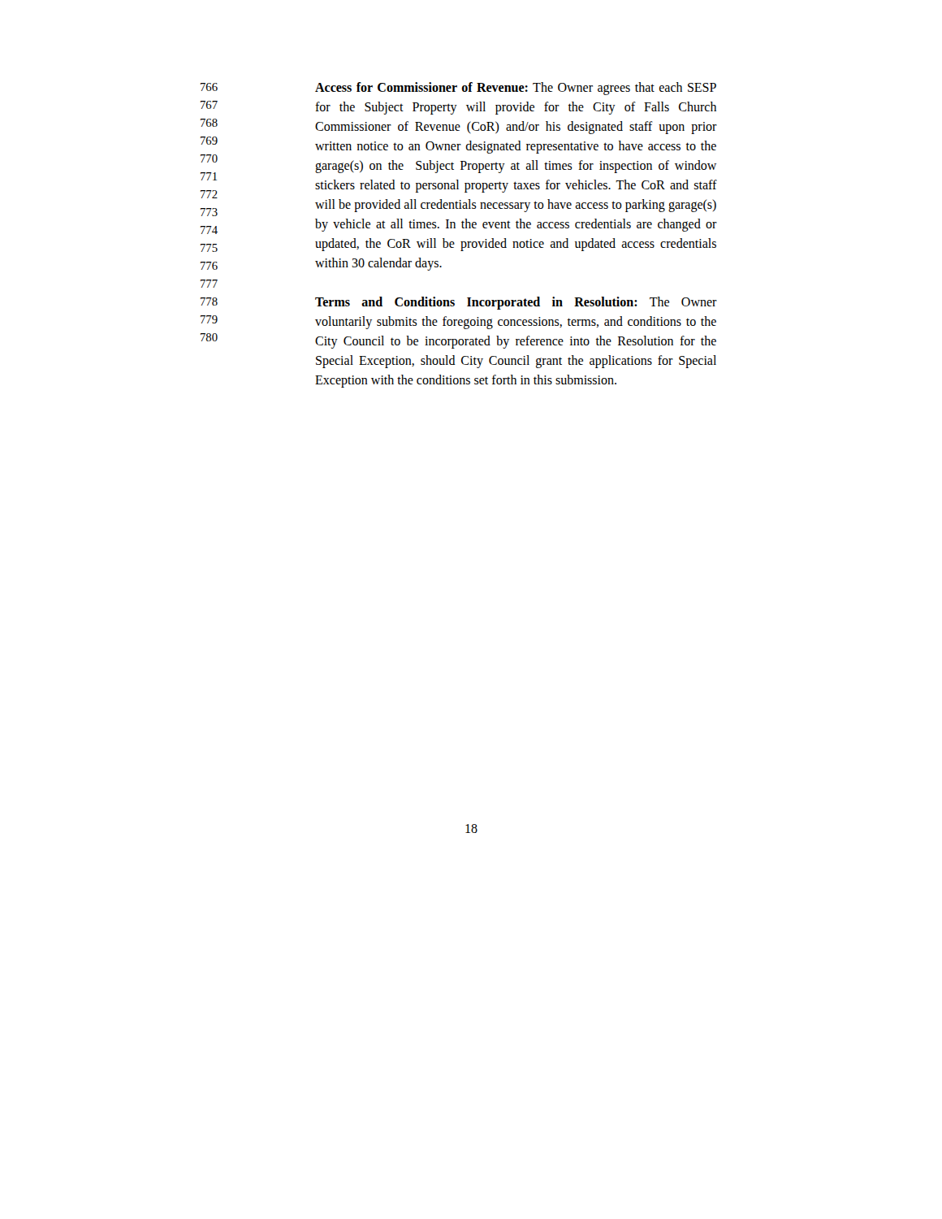766
767
768
769
770
771
772
773
774
775
776
777
778
779
780
Access for Commissioner of Revenue: The Owner agrees that each SESP for the Subject Property will provide for the City of Falls Church Commissioner of Revenue (CoR) and/or his designated staff upon prior written notice to an Owner designated representative to have access to the garage(s) on the Subject Property at all times for inspection of window stickers related to personal property taxes for vehicles. The CoR and staff will be provided all credentials necessary to have access to parking garage(s) by vehicle at all times. In the event the access credentials are changed or updated, the CoR will be provided notice and updated access credentials within 30 calendar days.
Terms and Conditions Incorporated in Resolution: The Owner voluntarily submits the foregoing concessions, terms, and conditions to the City Council to be incorporated by reference into the Resolution for the Special Exception, should City Council grant the applications for Special Exception with the conditions set forth in this submission.
18